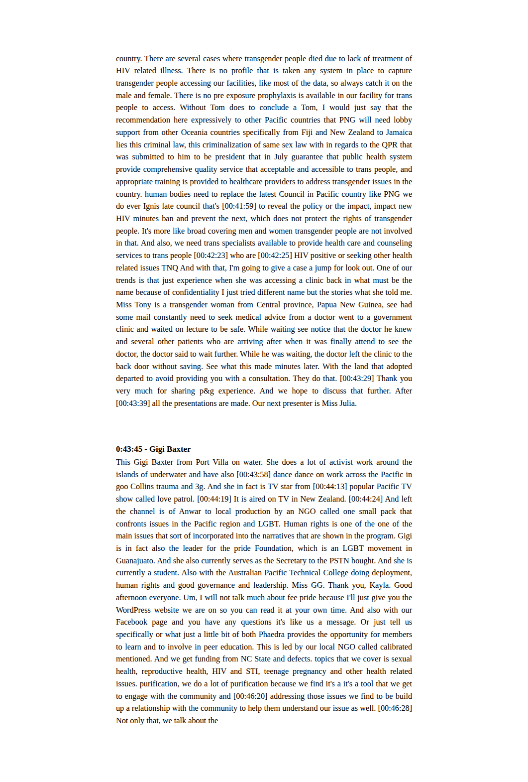country. There are several cases where transgender people died due to lack of treatment of HIV related illness. There is no profile that is taken any system in place to capture transgender people accessing our facilities, like most of the data, so always catch it on the male and female. There is no pre exposure prophylaxis is available in our facility for trans people to access. Without Tom does to conclude a Tom, I would just say that the recommendation here expressively to other Pacific countries that PNG will need lobby support from other Oceania countries specifically from Fiji and New Zealand to Jamaica lies this criminal law, this criminalization of same sex law with in regards to the QPR that was submitted to him to be president that in July guarantee that public health system provide comprehensive quality service that acceptable and accessible to trans people, and appropriate training is provided to healthcare providers to address transgender issues in the country. human bodies need to replace the latest Council in Pacific country like PNG we do ever Ignis late council that's [00:41:59] to reveal the policy or the impact, impact new HIV minutes ban and prevent the next, which does not protect the rights of transgender people. It's more like broad covering men and women transgender people are not involved in that. And also, we need trans specialists available to provide health care and counseling services to trans people [00:42:23] who are [00:42:25] HIV positive or seeking other health related issues TNQ And with that, I'm going to give a case a jump for look out. One of our trends is that just experience when she was accessing a clinic back in what must be the name because of confidentiality I just tried different name but the stories what she told me. Miss Tony is a transgender woman from Central province, Papua New Guinea, see had some mail constantly need to seek medical advice from a doctor went to a government clinic and waited on lecture to be safe. While waiting see notice that the doctor he knew and several other patients who are arriving after when it was finally attend to see the doctor, the doctor said to wait further. While he was waiting, the doctor left the clinic to the back door without saving. See what this made minutes later. With the land that adopted departed to avoid providing you with a consultation. They do that. [00:43:29] Thank you very much for sharing p&g experience. And we hope to discuss that further. After [00:43:39] all the presentations are made. Our next presenter is Miss Julia.
0:43:45 - Gigi Baxter
This Gigi Baxter from Port Villa on water. She does a lot of activist work around the islands of underwater and have also [00:43:58] dance dance on work across the Pacific in goo Collins trauma and 3g. And she in fact is TV star from [00:44:13] popular Pacific TV show called love patrol. [00:44:19] It is aired on TV in New Zealand. [00:44:24] And left the channel is of Anwar to local production by an NGO called one small pack that confronts issues in the Pacific region and LGBT. Human rights is one of the one of the main issues that sort of incorporated into the narratives that are shown in the program. Gigi is in fact also the leader for the pride Foundation, which is an LGBT movement in Guanajuato. And she also currently serves as the Secretary to the PSTN bought. And she is currently a student. Also with the Australian Pacific Technical College doing deployment, human rights and good governance and leadership. Miss GG. Thank you, Kayla. Good afternoon everyone. Um, I will not talk much about fee pride because I'll just give you the WordPress website we are on so you can read it at your own time. And also with our Facebook page and you have any questions it's like us a message. Or just tell us specifically or what just a little bit of both Phaedra provides the opportunity for members to learn and to involve in peer education. This is led by our local NGO called calibrated mentioned. And we get funding from NC State and defects. topics that we cover is sexual health, reproductive health, HIV and STI, teenage pregnancy and other health related issues. purification, we do a lot of purification because we find it's a it's a tool that we get to engage with the community and [00:46:20] addressing those issues we find to be build up a relationship with the community to help them understand our issue as well. [00:46:28] Not only that, we talk about the